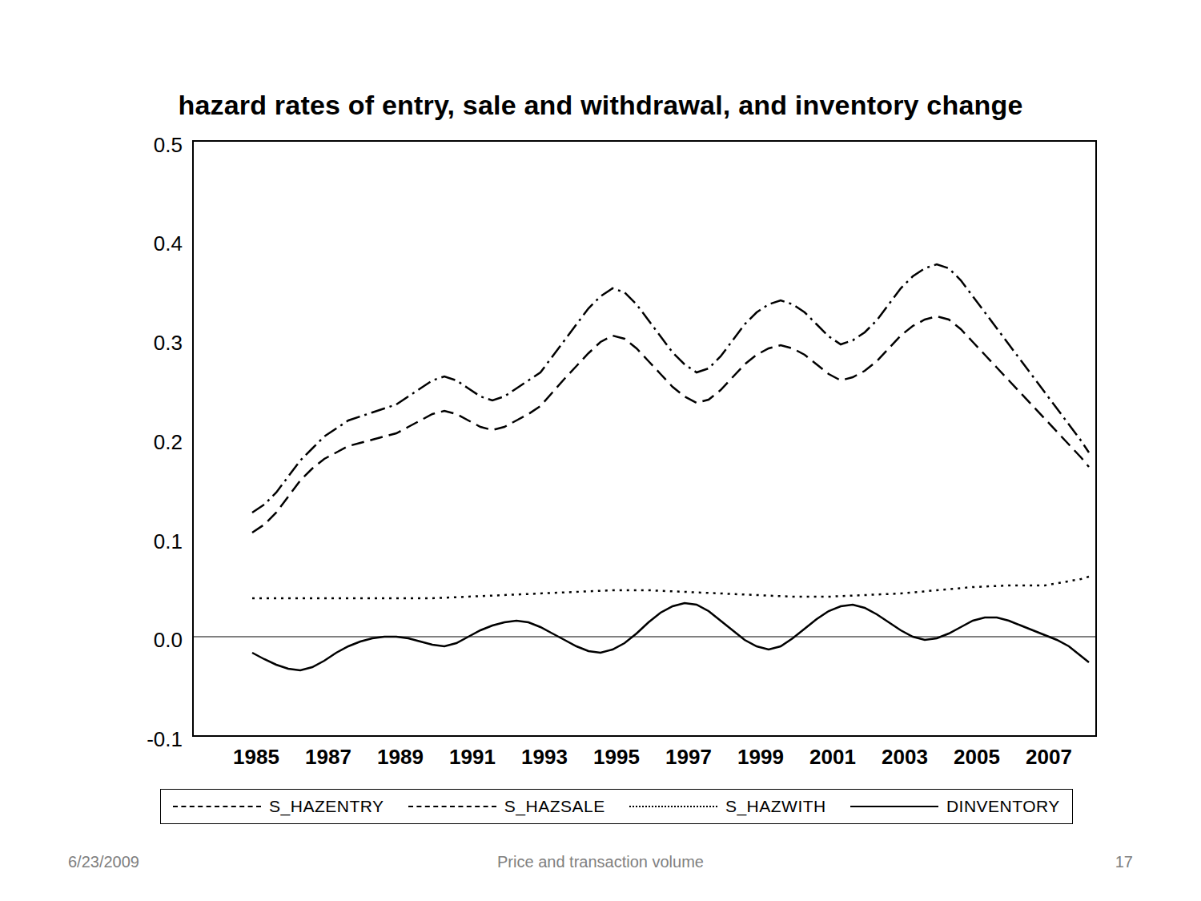hazard rates of entry, sale and withdrawal, and inventory change
0.5
0.4
0.3
0.2
0.1
0.0
-0.1
1985
1987
1989
1991
1993
1995
1997
1999
2001
2003
2005
2007
S_HAZENTRY
S_HAZSALE
S_HAZWITH
DINVENTORY
6/23/2009 Price and transaction volume 17